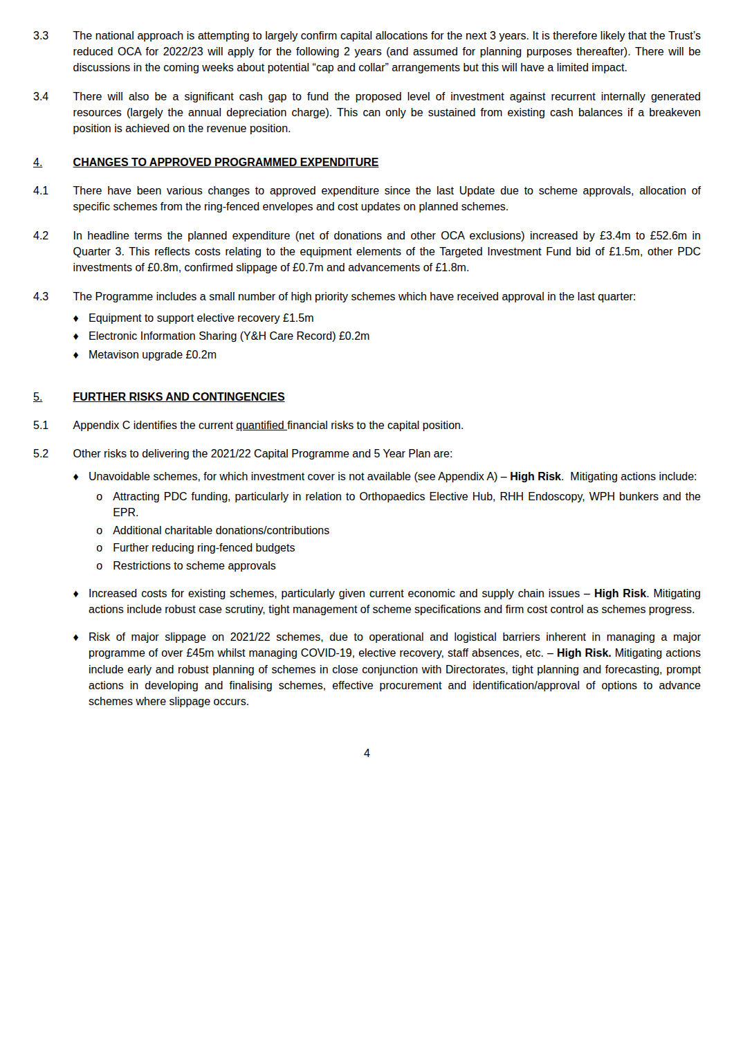3.3
The national approach is attempting to largely confirm capital allocations for the next 3 years. It is therefore likely that the Trust’s reduced OCA for 2022/23 will apply for the following 2 years (and assumed for planning purposes thereafter). There will be discussions in the coming weeks about potential “cap and collar” arrangements but this will have a limited impact.
3.4
There will also be a significant cash gap to fund the proposed level of investment against recurrent internally generated resources (largely the annual depreciation charge). This can only be sustained from existing cash balances if a breakeven position is achieved on the revenue position.
4. Changes to Approved Programmed Expenditure
4.1
There have been various changes to approved expenditure since the last Update due to scheme approvals, allocation of specific schemes from the ring-fenced envelopes and cost updates on planned schemes.
4.2
In headline terms the planned expenditure (net of donations and other OCA exclusions) increased by £3.4m to £52.6m in Quarter 3. This reflects costs relating to the equipment elements of the Targeted Investment Fund bid of £1.5m, other PDC investments of £0.8m, confirmed slippage of £0.7m and advancements of £1.8m.
4.3
The Programme includes a small number of high priority schemes which have received approval in the last quarter:
Equipment to support elective recovery £1.5m
Electronic Information Sharing (Y&H Care Record) £0.2m
Metavison upgrade £0.2m
5. Further Risks and Contingencies
5.1
Appendix C identifies the current quantified financial risks to the capital position.
5.2
Other risks to delivering the 2021/22 Capital Programme and 5 Year Plan are:
Unavoidable schemes, for which investment cover is not available (see Appendix A) – High Risk. Mitigating actions include:
Attracting PDC funding, particularly in relation to Orthopaedics Elective Hub, RHH Endoscopy, WPH bunkers and the EPR.
Additional charitable donations/contributions
Further reducing ring-fenced budgets
Restrictions to scheme approvals
Increased costs for existing schemes, particularly given current economic and supply chain issues – High Risk. Mitigating actions include robust case scrutiny, tight management of scheme specifications and firm cost control as schemes progress.
Risk of major slippage on 2021/22 schemes, due to operational and logistical barriers inherent in managing a major programme of over £45m whilst managing COVID-19, elective recovery, staff absences, etc. – High Risk. Mitigating actions include early and robust planning of schemes in close conjunction with Directorates, tight planning and forecasting, prompt actions in developing and finalising schemes, effective procurement and identification/approval of options to advance schemes where slippage occurs.
4